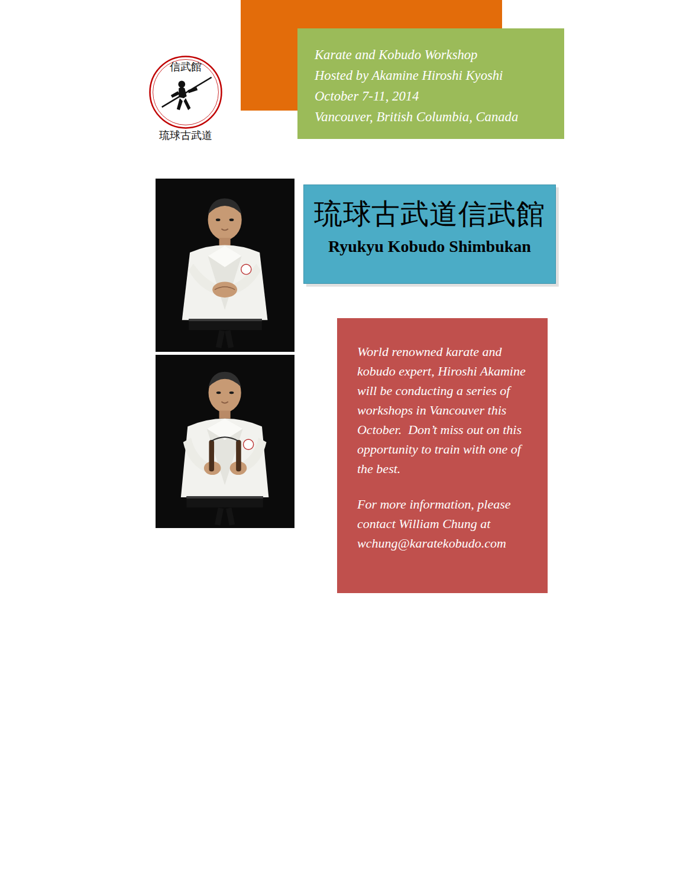Karate and Kobudo Workshop
Hosted by Akamine Hiroshi Kyoshi
October 7-11, 2014
Vancouver, British Columbia, Canada
信武館 琉球古武道
琉球古武道信武館
Ryukyu Kobudo Shimbukan
World renowned karate and kobudo expert, Hiroshi Akamine will be conducting a series of workshops in Vancouver this October. Don’t miss out on this opportunity to train with one of the best.
For more information, please contact William Chung at wchung@karatekobudo.com